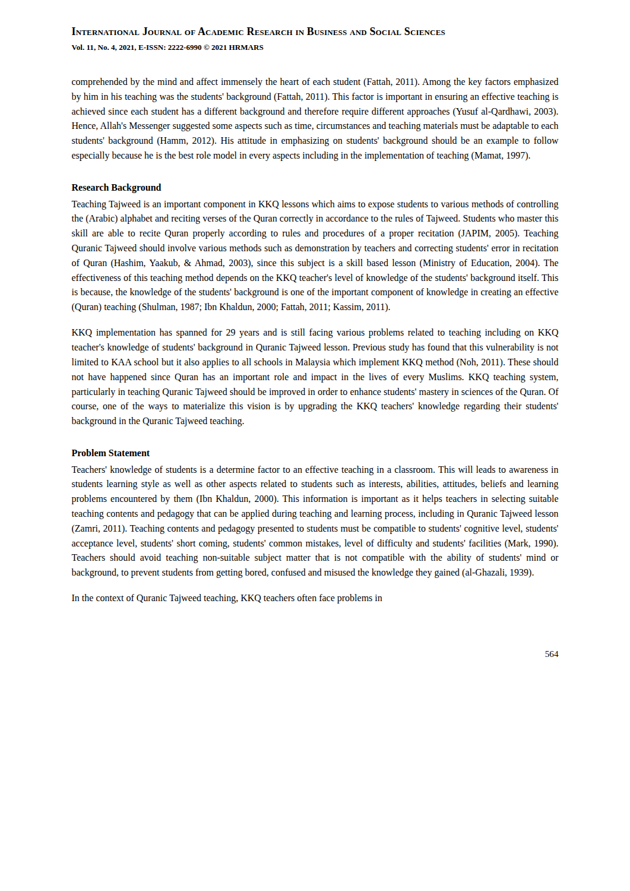International Journal of Academic Research in Business and Social Sciences
Vol. 11, No. 4, 2021, E-ISSN: 2222-6990 © 2021 HRMARS
comprehended by the mind and affect immensely the heart of each student (Fattah, 2011). Among the key factors emphasized by him in his teaching was the students' background (Fattah, 2011). This factor is important in ensuring an effective teaching is achieved since each student has a different background and therefore require different approaches (Yusuf al-Qardhawi, 2003). Hence, Allah's Messenger suggested some aspects such as time, circumstances and teaching materials must be adaptable to each students' background (Hamm, 2012). His attitude in emphasizing on students' background should be an example to follow especially because he is the best role model in every aspects including in the implementation of teaching (Mamat, 1997).
Research Background
Teaching Tajweed is an important component in KKQ lessons which aims to expose students to various methods of controlling the (Arabic) alphabet and reciting verses of the Quran correctly in accordance to the rules of Tajweed. Students who master this skill are able to recite Quran properly according to rules and procedures of a proper recitation (JAPIM, 2005). Teaching Quranic Tajweed should involve various methods such as demonstration by teachers and correcting students' error in recitation of Quran (Hashim, Yaakub, & Ahmad, 2003), since this subject is a skill based lesson (Ministry of Education, 2004). The effectiveness of this teaching method depends on the KKQ teacher's level of knowledge of the students' background itself. This is because, the knowledge of the students' background is one of the important component of knowledge in creating an effective (Quran) teaching (Shulman, 1987; Ibn Khaldun, 2000; Fattah, 2011; Kassim, 2011).
KKQ implementation has spanned for 29 years and is still facing various problems related to teaching including on KKQ teacher's knowledge of students' background in Quranic Tajweed lesson. Previous study has found that this vulnerability is not limited to KAA school but it also applies to all schools in Malaysia which implement KKQ method (Noh, 2011). These should not have happened since Quran has an important role and impact in the lives of every Muslims. KKQ teaching system, particularly in teaching Quranic Tajweed should be improved in order to enhance students' mastery in sciences of the Quran. Of course, one of the ways to materialize this vision is by upgrading the KKQ teachers' knowledge regarding their students' background in the Quranic Tajweed teaching.
Problem Statement
Teachers' knowledge of students is a determine factor to an effective teaching in a classroom. This will leads to awareness in students learning style as well as other aspects related to students such as interests, abilities, attitudes, beliefs and learning problems encountered by them (Ibn Khaldun, 2000). This information is important as it helps teachers in selecting suitable teaching contents and pedagogy that can be applied during teaching and learning process, including in Quranic Tajweed lesson (Zamri, 2011). Teaching contents and pedagogy presented to students must be compatible to students' cognitive level, students' acceptance level, students' short coming, students' common mistakes, level of difficulty and students' facilities (Mark, 1990). Teachers should avoid teaching non-suitable subject matter that is not compatible with the ability of students' mind or background, to prevent students from getting bored, confused and misused the knowledge they gained (al-Ghazali, 1939).
In the context of Quranic Tajweed teaching, KKQ teachers often face problems in
564